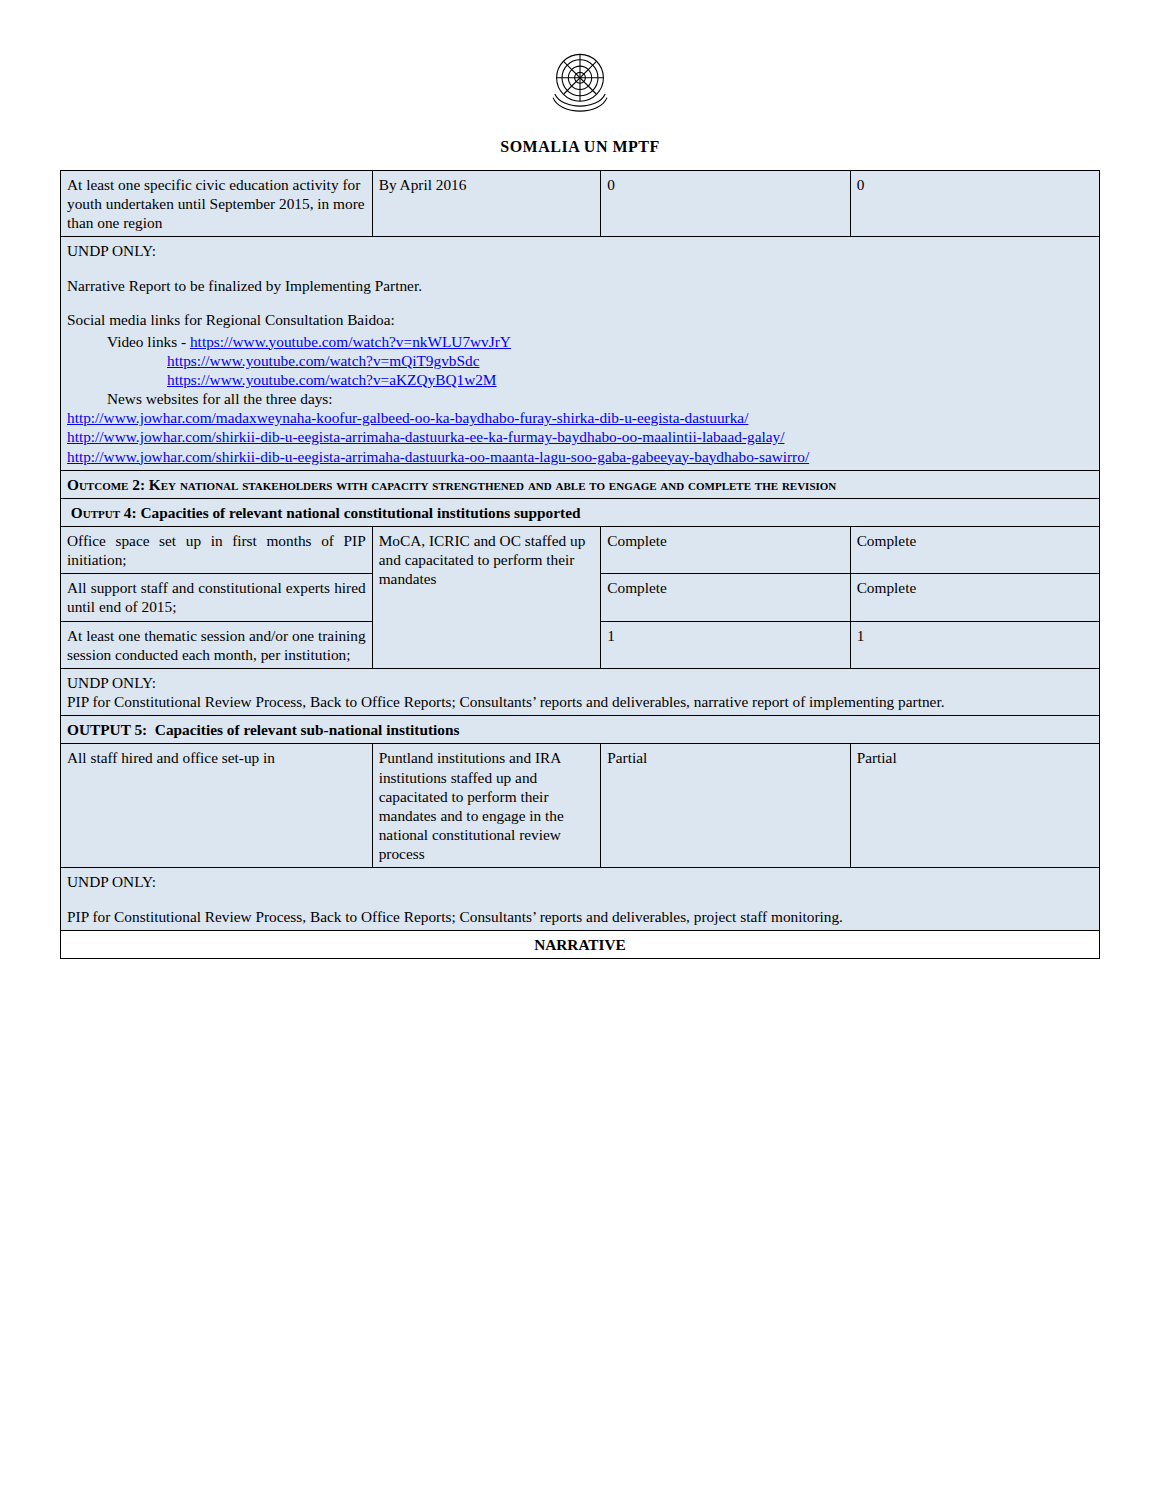SOMALIA UN MPTF
| At least one specific civic education activity for youth undertaken until September 2015, in more than one region | By April 2016 | 0 | 0 |
| UNDP ONLY: Narrative Report to be finalized by Implementing Partner. Social media links for Regional Consultation Baidoa: Video links - https://www.youtube.com/watch?v=nkWLU7wvJrY https://www.youtube.com/watch?v=mQiT9gvbSdc https://www.youtube.com/watch?v=aKZQyBQ1w2M News websites for all the three days: http://www.jowhar.com/madaxweynaha-koofur-galbeed-oo-ka-baydhabo-furay-shirka-dib-u-eegista-dastuurka/ http://www.jowhar.com/shirkii-dib-u-eegista-arrimaha-dastuurka-ee-ka-furmay-baydhabo-oo-maalintii-labaad-galay/ http://www.jowhar.com/shirkii-dib-u-eegista-arrimaha-dastuurka-oo-maanta-lagu-soo-gaba-gabeeyay-baydhabo-sawirro/ |
| Outcome 2: Key national stakeholders with capacity strengthened and able to engage and complete the revision |
| Output 4: Capacities of relevant national constitutional institutions supported |
| Office space set up in first months of PIP initiation; | MoCA, ICRIC and OC staffed up and capacitated to perform their mandates | Complete | Complete |
| All support staff and constitutional experts hired until end of 2015; | Complete | Complete |
| At least one thematic session and/or one training session conducted each month, per institution; | 1 | 1 |
| UNDP ONLY: PIP for Constitutional Review Process, Back to Office Reports; Consultants’ reports and deliverables, narrative report of implementing partner. |
| OUTPUT 5: Capacities of relevant sub-national institutions |
| All staff hired and office set-up in | Puntland institutions and IRA institutions staffed up and capacitated to perform their mandates and to engage in the national constitutional review process | Partial | Partial |
| UNDP ONLY: PIP for Constitutional Review Process, Back to Office Reports; Consultants’ reports and deliverables, project staff monitoring. |
| NARRATIVE |